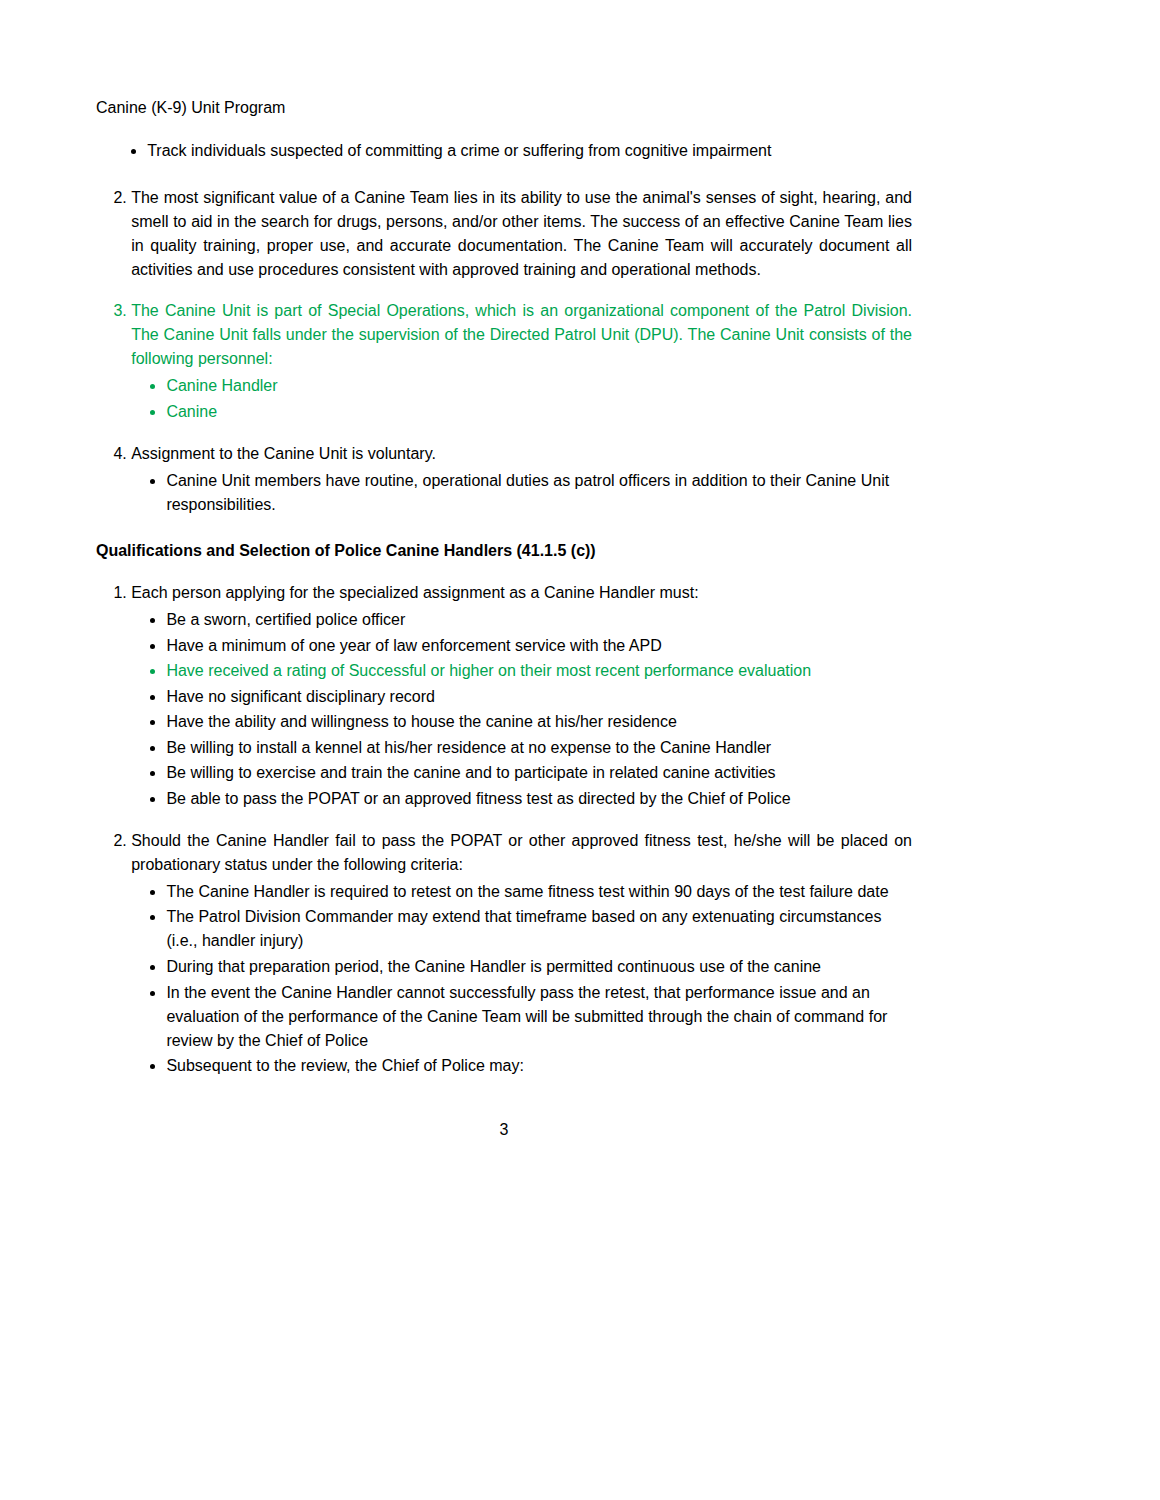Canine (K-9) Unit Program
Track individuals suspected of committing a crime or suffering from cognitive impairment
The most significant value of a Canine Team lies in its ability to use the animal's senses of sight, hearing, and smell to aid in the search for drugs, persons, and/or other items. The success of an effective Canine Team lies in quality training, proper use, and accurate documentation. The Canine Team will accurately document all activities and use procedures consistent with approved training and operational methods.
The Canine Unit is part of Special Operations, which is an organizational component of the Patrol Division. The Canine Unit falls under the supervision of the Directed Patrol Unit (DPU). The Canine Unit consists of the following personnel:
Canine Handler
Canine
Assignment to the Canine Unit is voluntary.
Canine Unit members have routine, operational duties as patrol officers in addition to their Canine Unit responsibilities.
Qualifications and Selection of Police Canine Handlers (41.1.5 (c))
Each person applying for the specialized assignment as a Canine Handler must:
Be a sworn, certified police officer
Have a minimum of one year of law enforcement service with the APD
Have received a rating of Successful or higher on their most recent performance evaluation
Have no significant disciplinary record
Have the ability and willingness to house the canine at his/her residence
Be willing to install a kennel at his/her residence at no expense to the Canine Handler
Be willing to exercise and train the canine and to participate in related canine activities
Be able to pass the POPAT or an approved fitness test as directed by the Chief of Police
Should the Canine Handler fail to pass the POPAT or other approved fitness test, he/she will be placed on probationary status under the following criteria:
The Canine Handler is required to retest on the same fitness test within 90 days of the test failure date
The Patrol Division Commander may extend that timeframe based on any extenuating circumstances (i.e., handler injury)
During that preparation period, the Canine Handler is permitted continuous use of the canine
In the event the Canine Handler cannot successfully pass the retest, that performance issue and an evaluation of the performance of the Canine Team will be submitted through the chain of command for review by the Chief of Police
Subsequent to the review, the Chief of Police may:
3